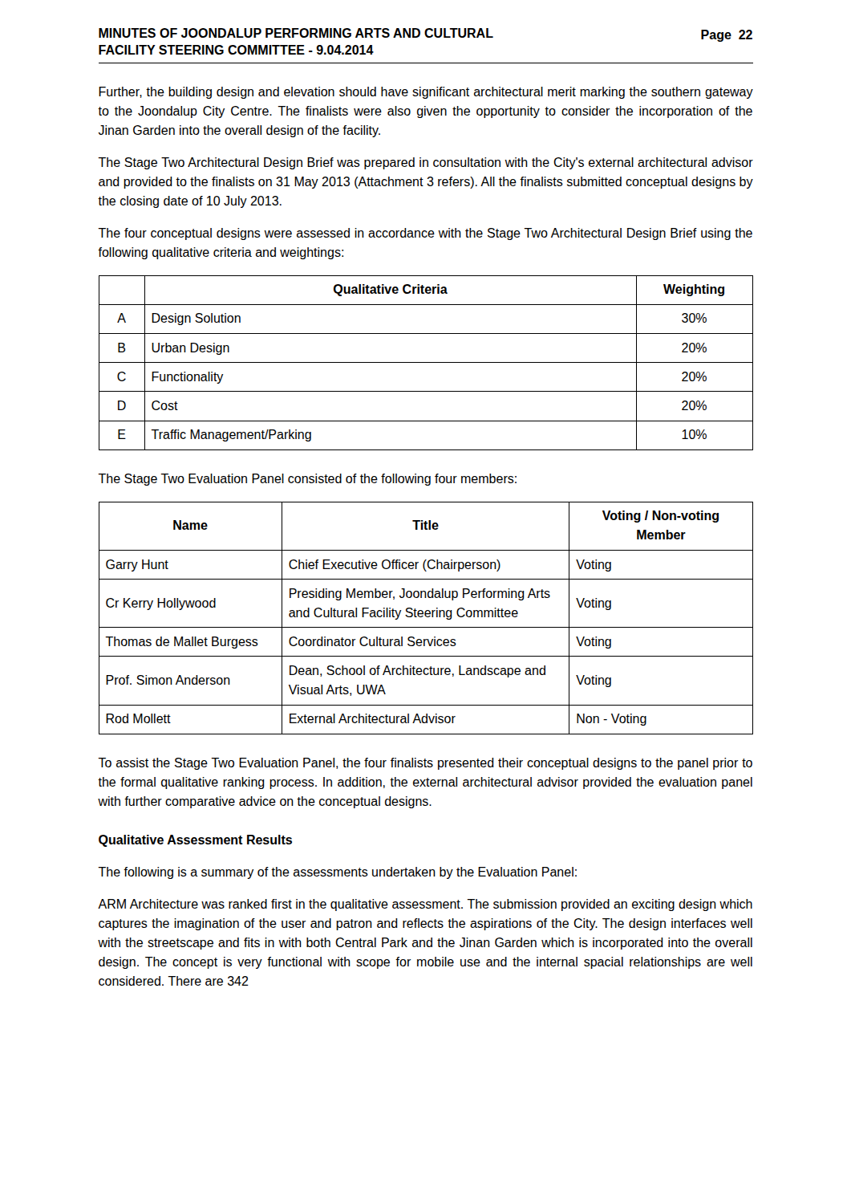Minutes of Joondalup Performing Arts and Cultural
Facility Steering Committee - 9.04.2014
Page 22
Further, the building design and elevation should have significant architectural merit marking the southern gateway to the Joondalup City Centre. The finalists were also given the opportunity to consider the incorporation of the Jinan Garden into the overall design of the facility.
The Stage Two Architectural Design Brief was prepared in consultation with the City's external architectural advisor and provided to the finalists on 31 May 2013 (Attachment 3 refers). All the finalists submitted conceptual designs by the closing date of 10 July 2013.
The four conceptual designs were assessed in accordance with the Stage Two Architectural Design Brief using the following qualitative criteria and weightings:
| | Qualitative Criteria | Weighting |
| --- | --- | --- |
| A | Design Solution | 30% |
| B | Urban Design | 20% |
| C | Functionality | 20% |
| D | Cost | 20% |
| E | Traffic Management/Parking | 10% |
The Stage Two Evaluation Panel consisted of the following four members:
| Name | Title | Voting / Non-voting Member |
| --- | --- | --- |
| Garry Hunt | Chief Executive Officer (Chairperson) | Voting |
| Cr Kerry Hollywood | Presiding Member, Joondalup Performing Arts and Cultural Facility Steering Committee | Voting |
| Thomas de Mallet Burgess | Coordinator Cultural Services | Voting |
| Prof. Simon Anderson | Dean, School of Architecture, Landscape and Visual Arts, UWA | Voting |
| Rod Mollett | External Architectural Advisor | Non - Voting |
To assist the Stage Two Evaluation Panel, the four finalists presented their conceptual designs to the panel prior to the formal qualitative ranking process. In addition, the external architectural advisor provided the evaluation panel with further comparative advice on the conceptual designs.
Qualitative Assessment Results
The following is a summary of the assessments undertaken by the Evaluation Panel:
ARM Architecture was ranked first in the qualitative assessment. The submission provided an exciting design which captures the imagination of the user and patron and reflects the aspirations of the City. The design interfaces well with the streetscape and fits in with both Central Park and the Jinan Garden which is incorporated into the overall design. The concept is very functional with scope for mobile use and the internal spacial relationships are well considered. There are 342